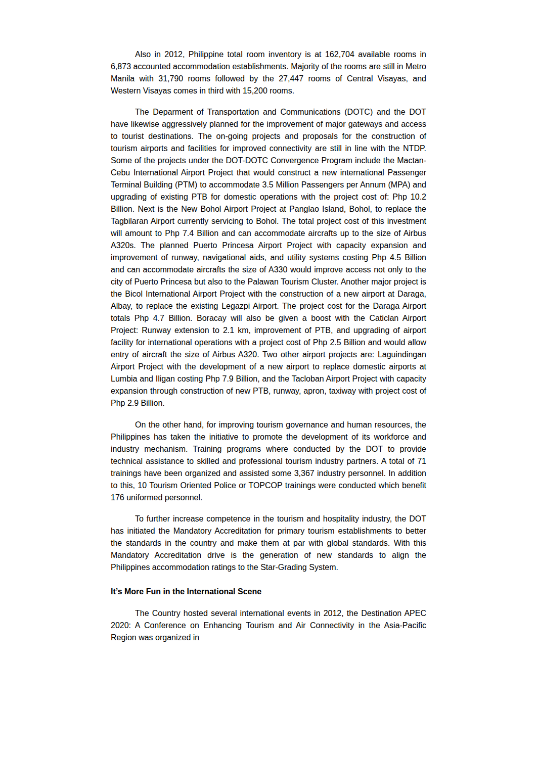Also in 2012, Philippine total room inventory is at 162,704 available rooms in 6,873 accounted accommodation establishments. Majority of the rooms are still in Metro Manila with 31,790 rooms followed by the 27,447 rooms of Central Visayas, and Western Visayas comes in third with 15,200 rooms.
The Deparment of Transportation and Communications (DOTC) and the DOT have likewise aggressively planned for the improvement of major gateways and access to tourist destinations. The on-going projects and proposals for the construction of tourism airports and facilities for improved connectivity are still in line with the NTDP. Some of the projects under the DOT-DOTC Convergence Program include the Mactan-Cebu International Airport Project that would construct a new international Passenger Terminal Building (PTM) to accommodate 3.5 Million Passengers per Annum (MPA) and upgrading of existing PTB for domestic operations with the project cost of: Php 10.2 Billion. Next is the New Bohol Airport Project at Panglao Island, Bohol, to replace the Tagbilaran Airport currently servicing to Bohol. The total project cost of this investment will amount to Php 7.4 Billion and can accommodate aircrafts up to the size of Airbus A320s. The planned Puerto Princesa Airport Project with capacity expansion and improvement of runway, navigational aids, and utility systems costing Php 4.5 Billion and can accommodate aircrafts the size of A330 would improve access not only to the city of Puerto Princesa but also to the Palawan Tourism Cluster. Another major project is the Bicol International Airport Project with the construction of a new airport at Daraga, Albay, to replace the existing Legazpi Airport. The project cost for the Daraga Airport totals Php 4.7 Billion. Boracay will also be given a boost with the Caticlan Airport Project: Runway extension to 2.1 km, improvement of PTB, and upgrading of airport facility for international operations with a project cost of Php 2.5 Billion and would allow entry of aircraft the size of Airbus A320. Two other airport projects are: Laguindingan Airport Project with the development of a new airport to replace domestic airports at Lumbia and Iligan costing Php 7.9 Billion, and the Tacloban Airport Project with capacity expansion through construction of new PTB, runway, apron, taxiway with project cost of Php 2.9 Billion.
On the other hand, for improving tourism governance and human resources, the Philippines has taken the initiative to promote the development of its workforce and industry mechanism. Training programs where conducted by the DOT to provide technical assistance to skilled and professional tourism industry partners. A total of 71 trainings have been organized and assisted some 3,367 industry personnel. In addition to this, 10 Tourism Oriented Police or TOPCOP trainings were conducted which benefit 176 uniformed personnel.
To further increase competence in the tourism and hospitality industry, the DOT has initiated the Mandatory Accreditation for primary tourism establishments to better the standards in the country and make them at par with global standards. With this Mandatory Accreditation drive is the generation of new standards to align the Philippines accommodation ratings to the Star-Grading System.
It’s More Fun in the International Scene
The Country hosted several international events in 2012, the Destination APEC 2020: A Conference on Enhancing Tourism and Air Connectivity in the Asia-Pacific Region was organized in